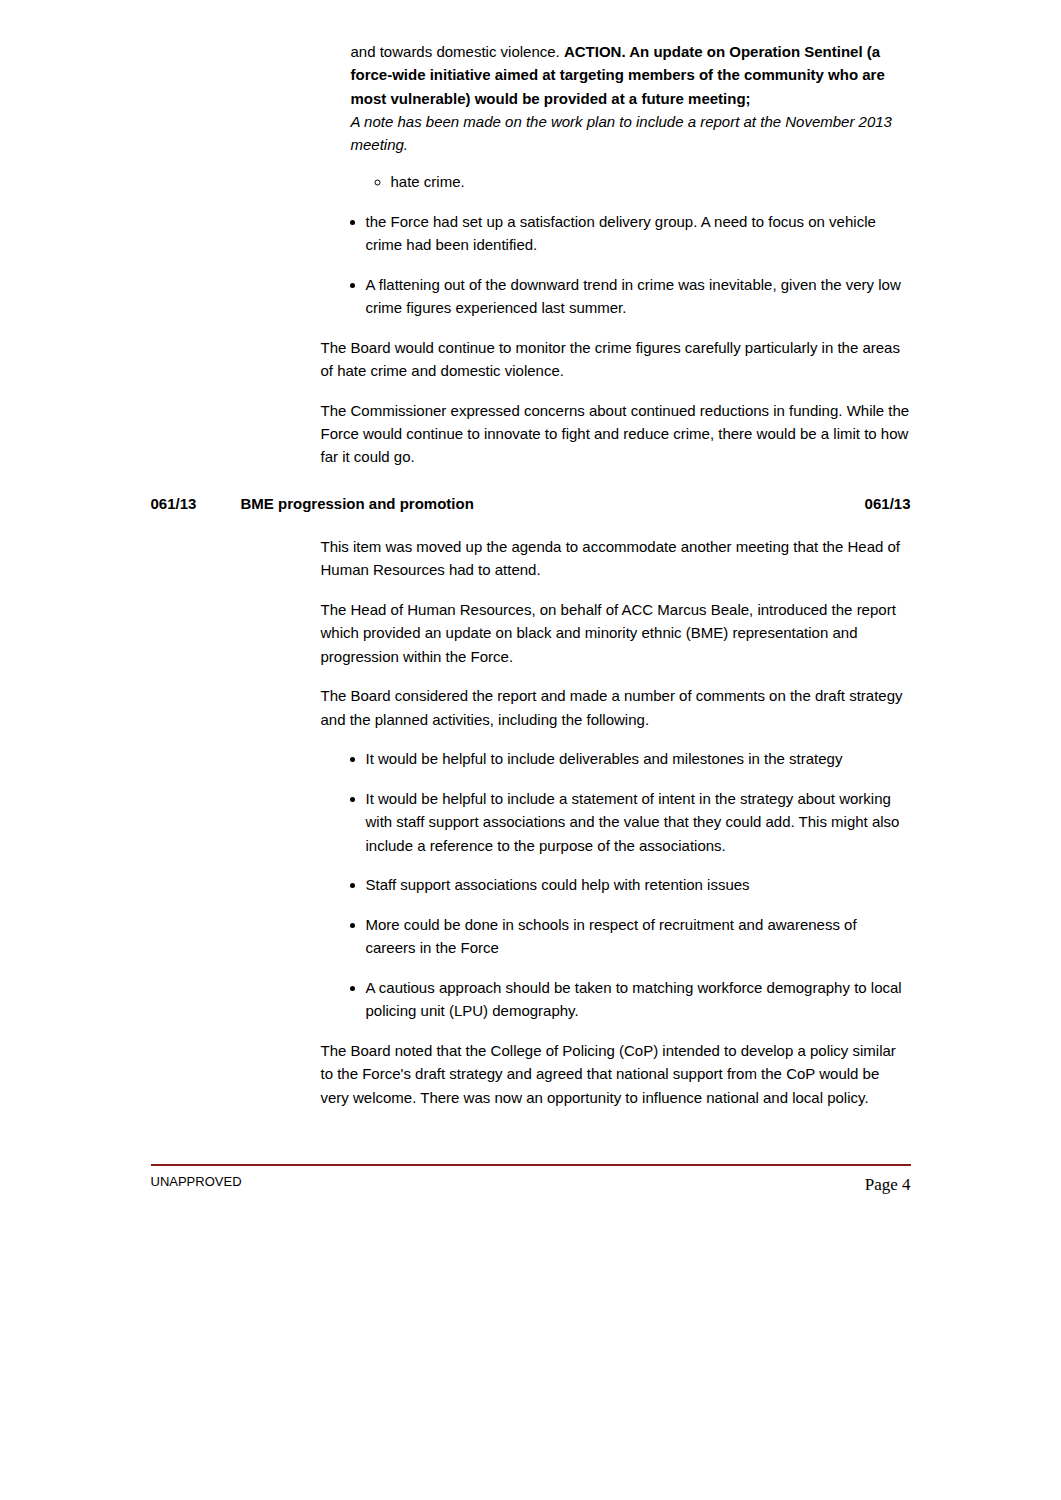and towards domestic violence. ACTION. An update on Operation Sentinel (a force-wide initiative aimed at targeting members of the community who are most vulnerable) would be provided at a future meeting;
A note has been made on the work plan to include a report at the November 2013 meeting.
hate crime.
the Force had set up a satisfaction delivery group. A need to focus on vehicle crime had been identified.
A flattening out of the downward trend in crime was inevitable, given the very low crime figures experienced last summer.
The Board would continue to monitor the crime figures carefully particularly in the areas of hate crime and domestic violence.
The Commissioner expressed concerns about continued reductions in funding. While the Force would continue to innovate to fight and reduce crime, there would be a limit to how far it could go.
061/13
BME progression and promotion
061/13
This item was moved up the agenda to accommodate another meeting that the Head of Human Resources had to attend.
The Head of Human Resources, on behalf of ACC Marcus Beale, introduced the report which provided an update on black and minority ethnic (BME) representation and progression within the Force.
The Board considered the report and made a number of comments on the draft strategy and the planned activities, including the following.
It would be helpful to include deliverables and milestones in the strategy
It would be helpful to include a statement of intent in the strategy about working with staff support associations and the value that they could add. This might also include a reference to the purpose of the associations.
Staff support associations could help with retention issues
More could be done in schools in respect of recruitment and awareness of careers in the Force
A cautious approach should be taken to matching workforce demography to local policing unit (LPU) demography.
The Board noted that the College of Policing (CoP) intended to develop a policy similar to the Force's draft strategy and agreed that national support from the CoP would be very welcome. There was now an opportunity to influence national and local policy.
UNAPPROVED
Page 4